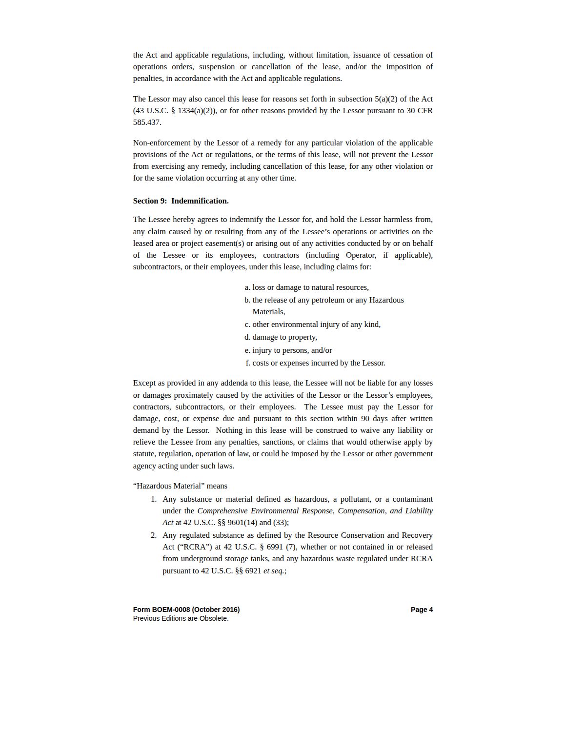the Act and applicable regulations, including, without limitation, issuance of cessation of operations orders, suspension or cancellation of the lease, and/or the imposition of penalties, in accordance with the Act and applicable regulations.
The Lessor may also cancel this lease for reasons set forth in subsection 5(a)(2) of the Act (43 U.S.C. § 1334(a)(2)), or for other reasons provided by the Lessor pursuant to 30 CFR 585.437.
Non-enforcement by the Lessor of a remedy for any particular violation of the applicable provisions of the Act or regulations, or the terms of this lease, will not prevent the Lessor from exercising any remedy, including cancellation of this lease, for any other violation or for the same violation occurring at any other time.
Section 9: Indemnification.
The Lessee hereby agrees to indemnify the Lessor for, and hold the Lessor harmless from, any claim caused by or resulting from any of the Lessee’s operations or activities on the leased area or project easement(s) or arising out of any activities conducted by or on behalf of the Lessee or its employees, contractors (including Operator, if applicable), subcontractors, or their employees, under this lease, including claims for:
loss or damage to natural resources,
the release of any petroleum or any Hazardous Materials,
other environmental injury of any kind,
damage to property,
injury to persons, and/or
costs or expenses incurred by the Lessor.
Except as provided in any addenda to this lease, the Lessee will not be liable for any losses or damages proximately caused by the activities of the Lessor or the Lessor’s employees, contractors, subcontractors, or their employees. The Lessee must pay the Lessor for damage, cost, or expense due and pursuant to this section within 90 days after written demand by the Lessor. Nothing in this lease will be construed to waive any liability or relieve the Lessee from any penalties, sanctions, or claims that would otherwise apply by statute, regulation, operation of law, or could be imposed by the Lessor or other government agency acting under such laws.
“Hazardous Material” means
Any substance or material defined as hazardous, a pollutant, or a contaminant under the Comprehensive Environmental Response, Compensation, and Liability Act at 42 U.S.C. §§ 9601(14) and (33);
Any regulated substance as defined by the Resource Conservation and Recovery Act (“RCRA”) at 42 U.S.C. § 6991 (7), whether or not contained in or released from underground storage tanks, and any hazardous waste regulated under RCRA pursuant to 42 U.S.C. §§ 6921 et seq.;
Form BOEM-0008 (October 2016) Page 4
Previous Editions are Obsolete.